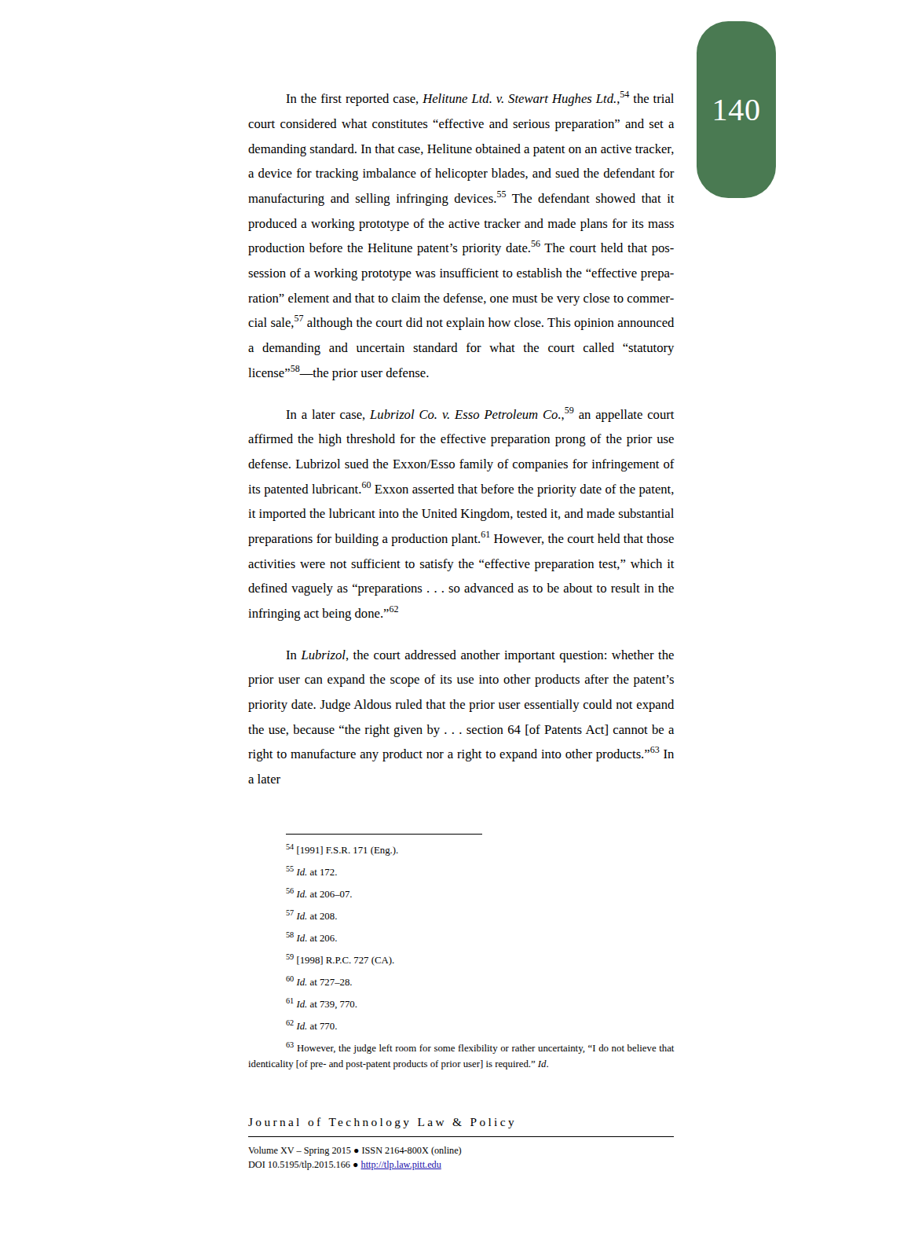140
In the first reported case, Helitune Ltd. v. Stewart Hughes Ltd.,54 the trial court considered what constitutes “effective and serious preparation” and set a demanding standard. In that case, Helitune obtained a patent on an active tracker, a device for tracking imbalance of helicopter blades, and sued the defendant for manufacturing and selling infringing devices.55 The defendant showed that it produced a working prototype of the active tracker and made plans for its mass production before the Helitune patent’s priority date.56 The court held that possession of a working prototype was insufficient to establish the “effective preparation” element and that to claim the defense, one must be very close to commercial sale,57 although the court did not explain how close. This opinion announced a demanding and uncertain standard for what the court called “statutory license”58—the prior user defense.
In a later case, Lubrizol Co. v. Esso Petroleum Co.,59 an appellate court affirmed the high threshold for the effective preparation prong of the prior use defense. Lubrizol sued the Exxon/Esso family of companies for infringement of its patented lubricant.60 Exxon asserted that before the priority date of the patent, it imported the lubricant into the United Kingdom, tested it, and made substantial preparations for building a production plant.61 However, the court held that those activities were not sufficient to satisfy the “effective preparation test,” which it defined vaguely as “preparations . . . so advanced as to be about to result in the infringing act being done.”62
In Lubrizol, the court addressed another important question: whether the prior user can expand the scope of its use into other products after the patent’s priority date. Judge Aldous ruled that the prior user essentially could not expand the use, because “the right given by . . . section 64 [of Patents Act] cannot be a right to manufacture any product nor a right to expand into other products.”63 In a later
54 [1991] F.S.R. 171 (Eng.).
55 Id. at 172.
56 Id. at 206–07.
57 Id. at 208.
58 Id. at 206.
59 [1998] R.P.C. 727 (CA).
60 Id. at 727–28.
61 Id. at 739, 770.
62 Id. at 770.
63 However, the judge left room for some flexibility or rather uncertainty, “I do not believe that identicality [of pre- and post-patent products of prior user] is required.” Id.
Journal of Technology Law & Policy
Volume XV – Spring 2015 ● ISSN 2164-800X (online)
DOI 10.5195/tlp.2015.166 ● http://tlp.law.pitt.edu